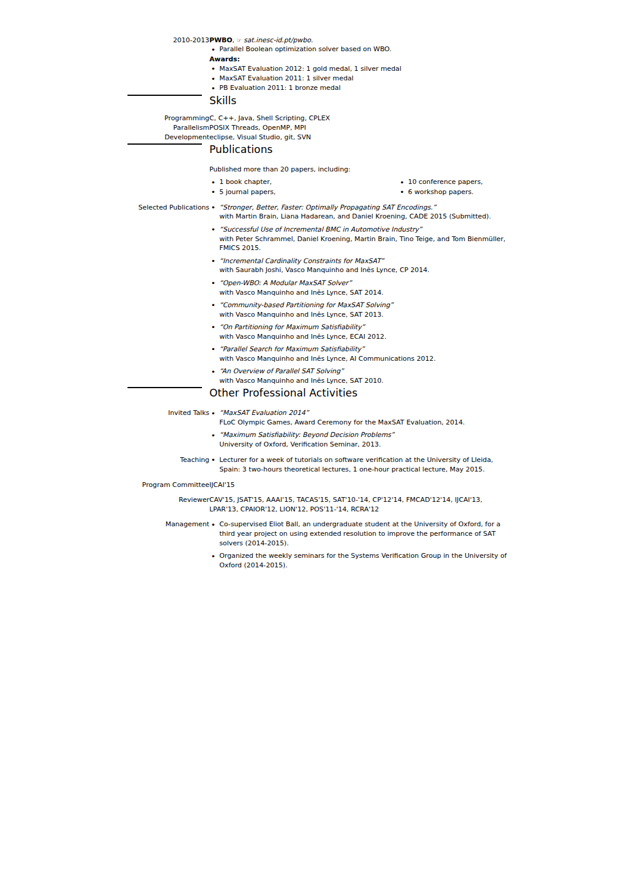| 2010-2013 | PWBO , ☞ sat.inesc-id.pt/pwbo . Parallel Boolean optimization solver based on WBO. Awards: MaxSAT Evaluation 2012: 1 gold medal, 1 silver medal MaxSAT Evaluation 2011: 1 silver medal PB Evaluation 2011: 1 bronze medal |
| | Skills |
| Programming | C, C++, Java, Shell Scripting, CPLEX |
| Parallelism | POSIX Threads, OpenMP, MPI |
| Development | eclipse, Visual Studio, git, SVN |
| | Publications |
| | Published more than 20 papers, including: |
| | / 1 book chapter, / 10 conference papers, / / 5 journal papers, / 6 workshop papers. / |
| Selected Publications | “Stronger, Better, Faster: Optimally Propagating SAT Encodings.” with Martin Brain, Liana Hadarean, and Daniel Kroening, CADE 2015 (Submitted). “Successful Use of Incremental BMC in Automotive Industry” with Peter Schrammel, Daniel Kroening, Martin Brain, Tino Teige, and Tom Bienmüller, FMICS 2015. “Incremental Cardinality Constraints for MaxSAT” with Saurabh Joshi, Vasco Manquinho and Inês Lynce, CP 2014. “Open-WBO: A Modular MaxSAT Solver” with Vasco Manquinho and Inês Lynce, SAT 2014. “Community-based Partitioning for MaxSAT Solving” with Vasco Manquinho and Inês Lynce, SAT 2013. “On Partitioning for Maximum Satisfiability” with Vasco Manquinho and Inês Lynce, ECAI 2012. “Parallel Search for Maximum Satisfiability” with Vasco Manquinho and Inês Lynce, AI Communications 2012. “An Overview of Parallel SAT Solving” with Vasco Manquinho and Inês Lynce, SAT 2010. |
| | Other Professional Activities |
| Invited Talks | “MaxSAT Evaluation 2014” FLoC Olympic Games, Award Ceremony for the MaxSAT Evaluation, 2014. “Maximum Satisfiability: Beyond Decision Problems” University of Oxford, Verification Seminar, 2013. |
| Teaching | Lecturer for a week of tutorials on software verification at the University of Lleida, Spain: 3 two-hours theoretical lectures, 1 one-hour practical lecture, May 2015. |
| Program Committee | IJCAI'15 |
| Reviewer | CAV'15, JSAT'15, AAAI'15, TACAS'15, SAT'10-'14, CP'12'14, FMCAD'12'14, IJCAI'13, LPAR'13, CPAIOR'12, LION'12, POS'11-'14, RCRA'12 |
| Management | Co-supervised Eliot Ball, an undergraduate student at the University of Oxford, for a third year project on using extended resolution to improve the performance of SAT solvers (2014-2015). Organized the weekly seminars for the Systems Verification Group in the University of Oxford (2014-2015). |